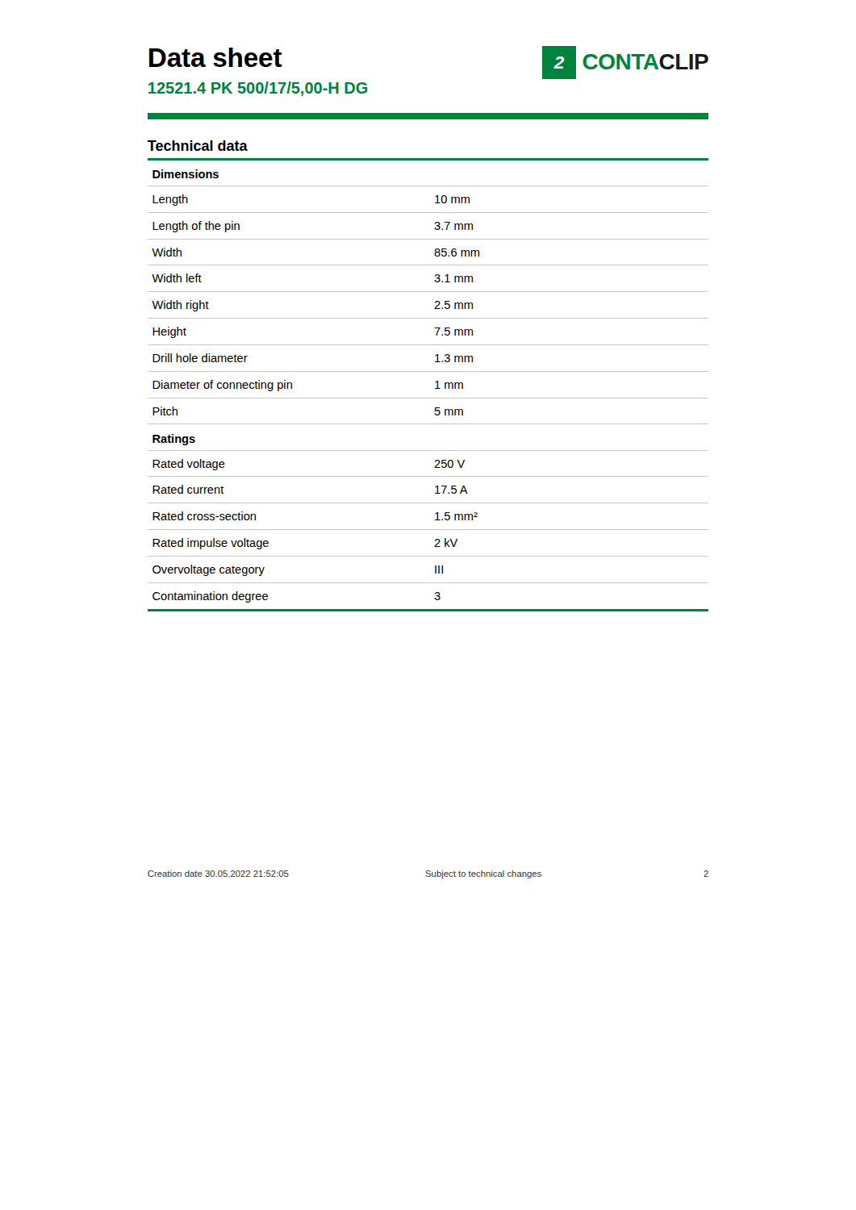Data sheet
12521.4 PK 500/17/5,00-H DG
2
CONTA CLIP
Technical data
| Dimensions |
| Length | 10 mm |
| Length of the pin | 3.7 mm |
| Width | 85.6 mm |
| Width left | 3.1 mm |
| Width right | 2.5 mm |
| Height | 7.5 mm |
| Drill hole diameter | 1.3 mm |
| Diameter of connecting pin | 1 mm |
| Pitch | 5 mm |
| Ratings |
| Rated voltage | 250 V |
| Rated current | 17.5 A |
| Rated cross-section | 1.5 mm² |
| Rated impulse voltage | 2 kV |
| Overvoltage category | III |
| Contamination degree | 3 |
Creation date 30.05.2022 21:52:05
Subject to technical changes
2